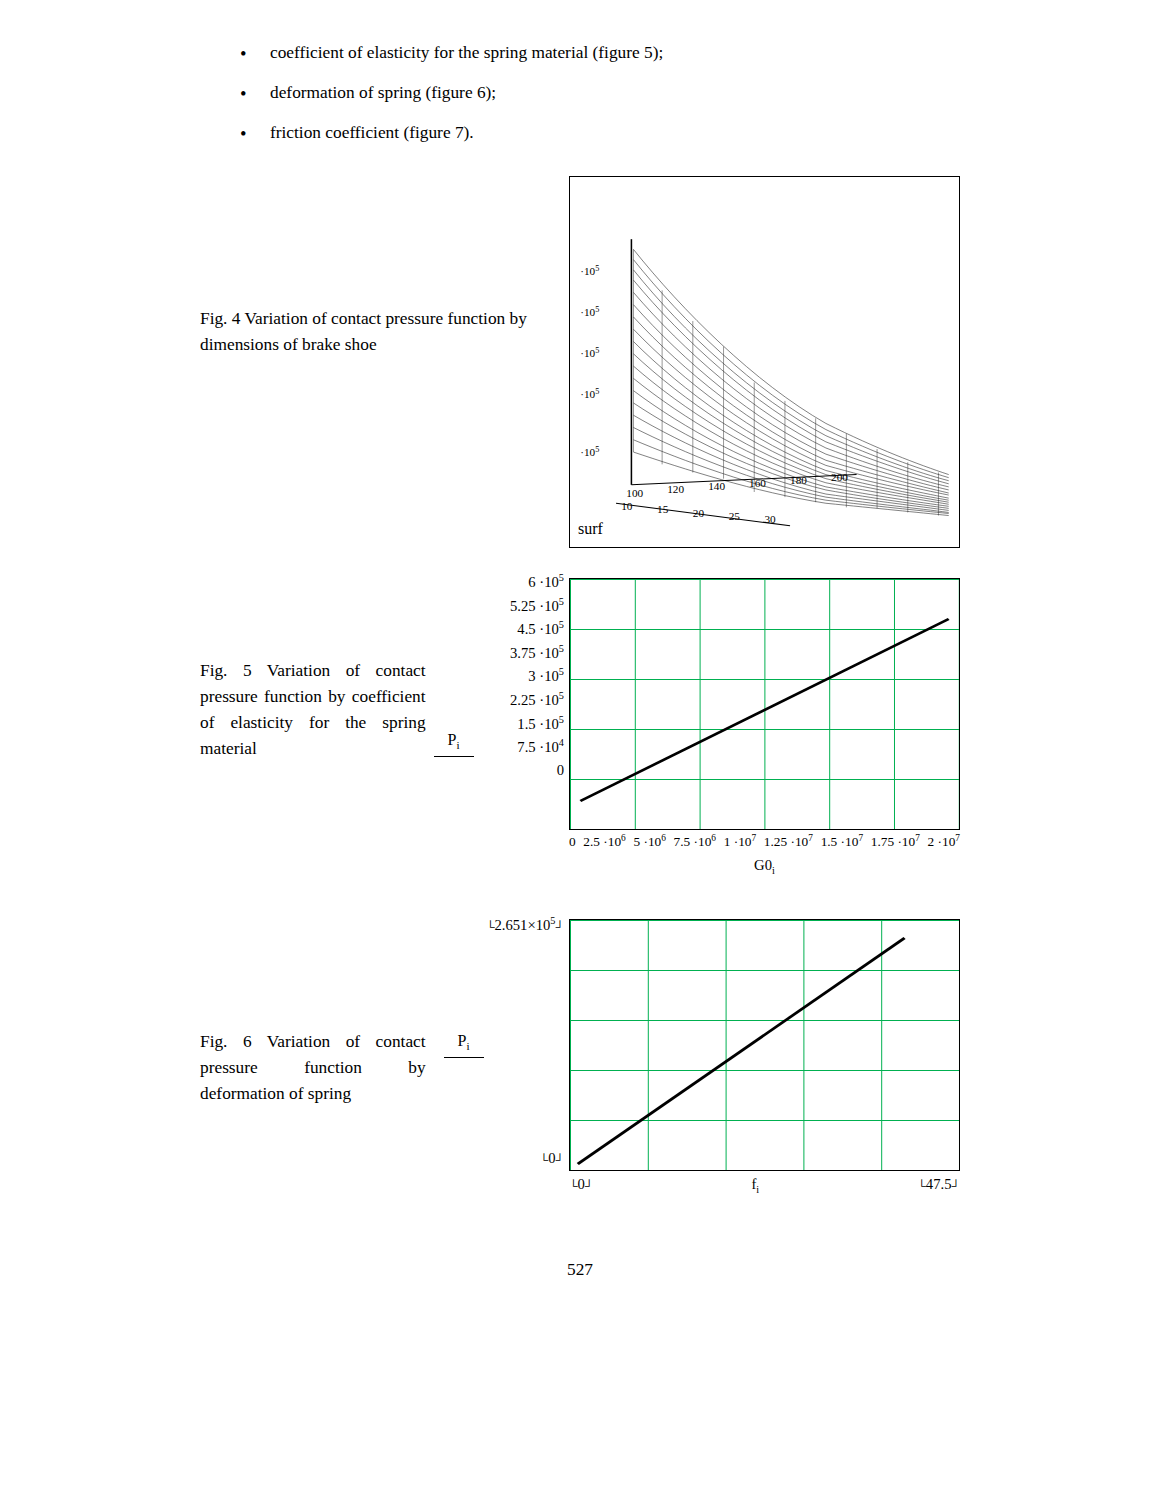coefficient of elasticity for the spring material (figure 5);
deformation of spring (figure 6);
friction coefficient (figure 7).
Fig. 4 Variation of contact pressure function by dimensions of brake shoe
·105 ·105 ·105 ·105 ·105 100 120 140 160 180 200 10 15 20 25 30
surf
Fig. 5 Variation of contact pressure function by coefficient of elasticity for the spring material
Pi
6 ·105
5.25 ·105
4.5 ·105
3.75 ·105
3 ·105
2.25 ·105
1.5 ·105
7.5 ·104
0
0 2.5 ·106 5 ·106 7.5 ·106 1 ·107 1.25 ·107 1.5 ·107 1.75 ·107 2 ·107
G0i
Fig. 6 Variation of contact pressure function by deformation of spring
Pi
└2.651×105┘
└0┘
└0┘ fi └47.5┘
527